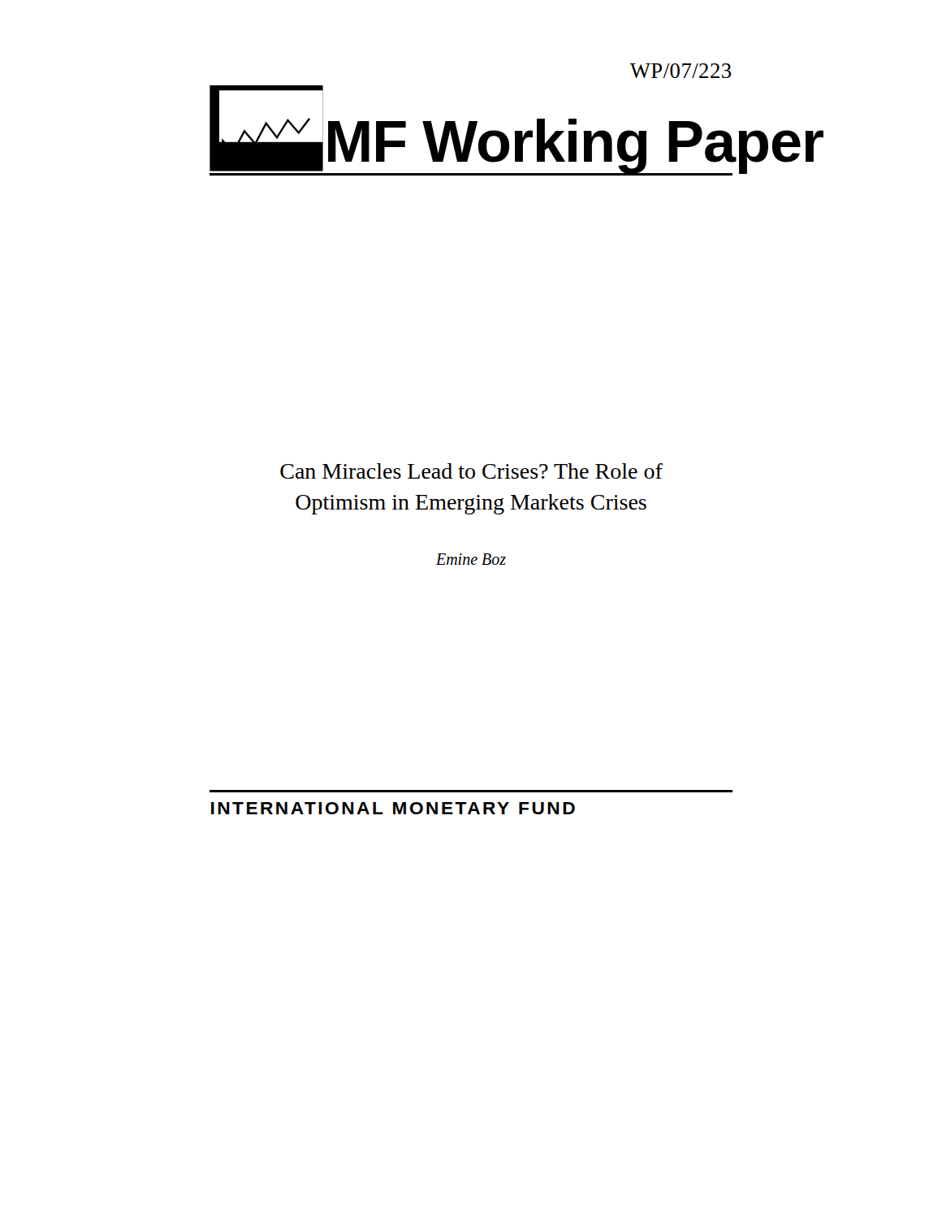WP/07/223
IMF Working Paper
Can Miracles Lead to Crises? The Role of
Optimism in Emerging Markets Crises
Emine Boz
INTERNATIONAL MONETARY FUND